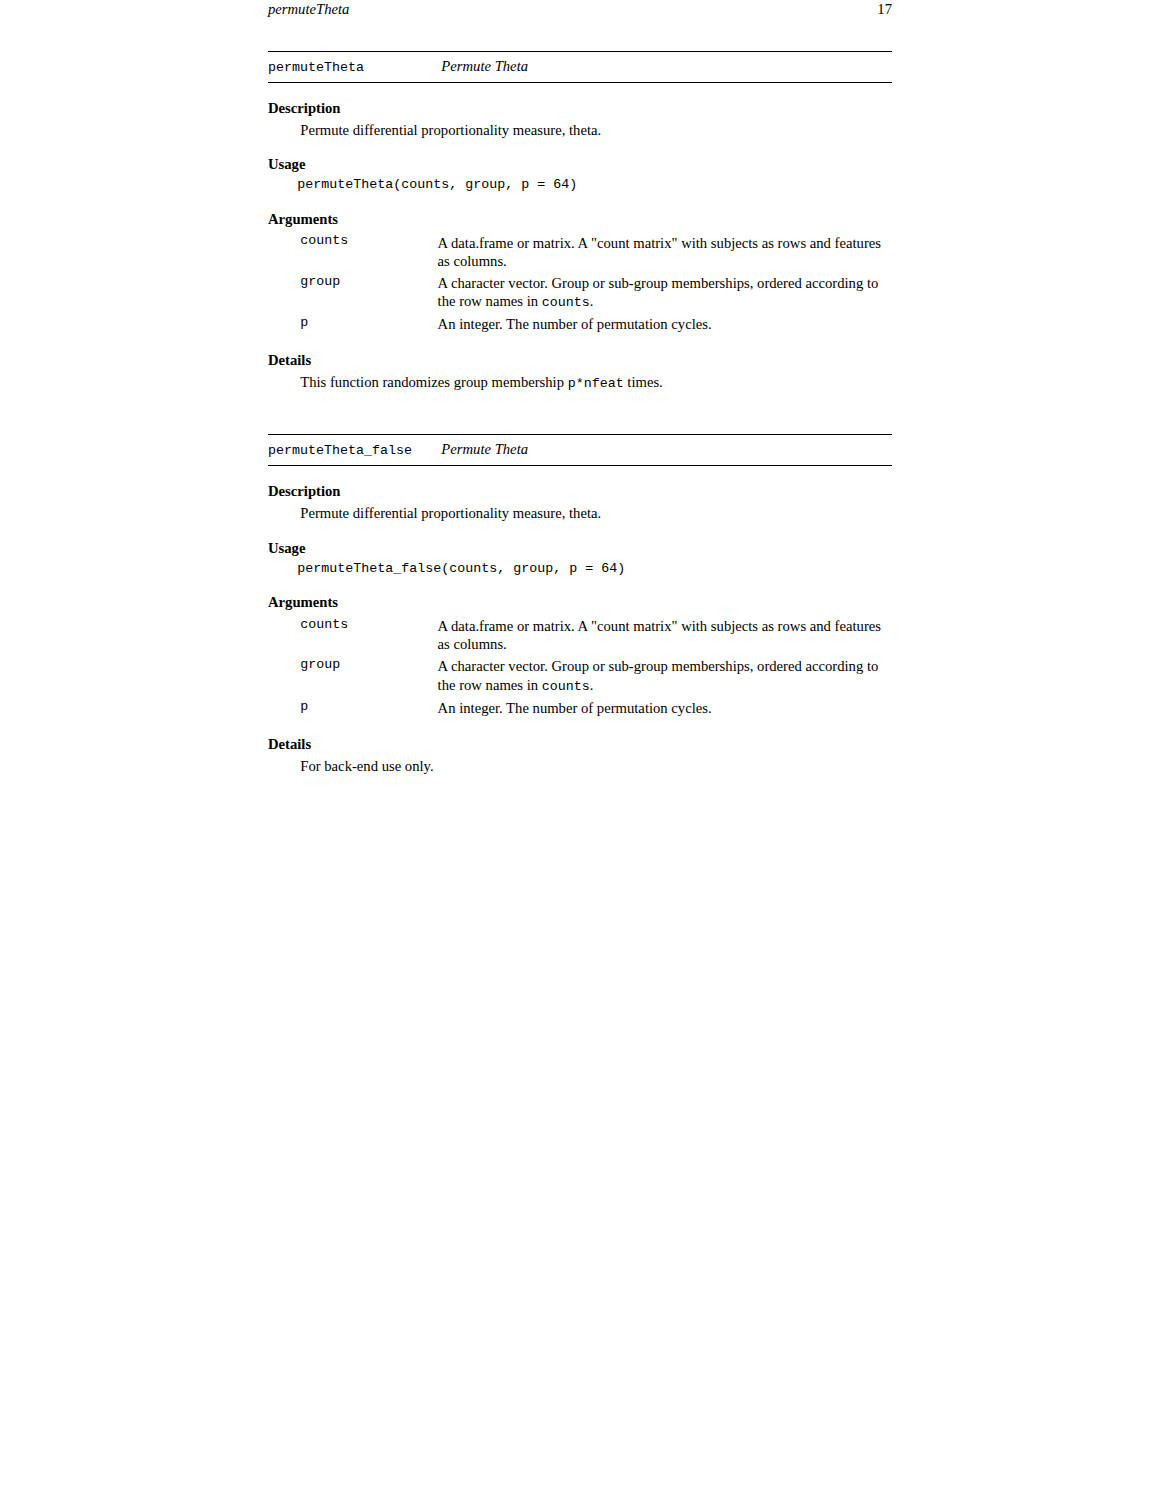permuteTheta 17
permuteTheta Permute Theta
Description
Permute differential proportionality measure, theta.
Usage
permuteTheta(counts, group, p = 64)
Arguments
| counts | A data.frame or matrix. A "count matrix" with subjects as rows and features as columns. |
| group | A character vector. Group or sub-group memberships, ordered according to the row names in counts . |
| p | An integer. The number of permutation cycles. |
Details
This function randomizes group membership p*nfeat times.
permuteTheta_false Permute Theta
Description
Permute differential proportionality measure, theta.
Usage
permuteTheta_false(counts, group, p = 64)
Arguments
| counts | A data.frame or matrix. A "count matrix" with subjects as rows and features as columns. |
| group | A character vector. Group or sub-group memberships, ordered according to the row names in counts . |
| p | An integer. The number of permutation cycles. |
Details
For back-end use only.